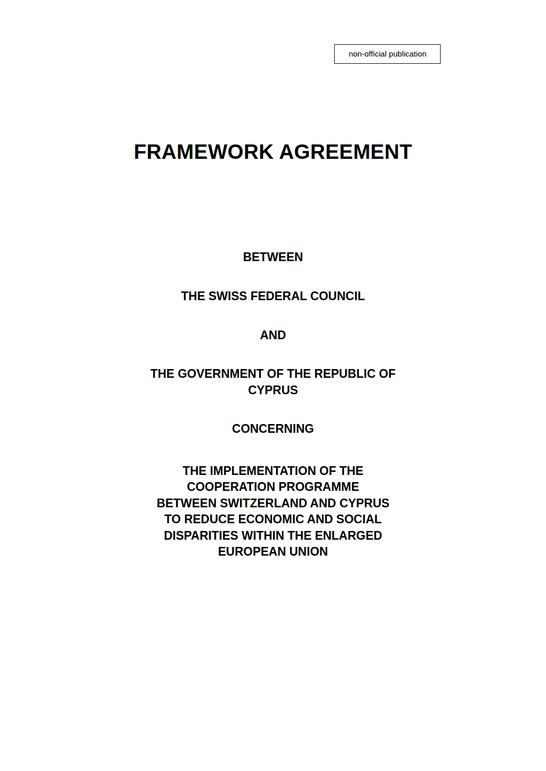non-official publication
FRAMEWORK AGREEMENT
BETWEEN
THE SWISS FEDERAL COUNCIL
AND
THE GOVERNMENT OF THE REPUBLIC OF
CYPRUS
CONCERNING
THE IMPLEMENTATION OF THE
COOPERATION PROGRAMME
BETWEEN SWITZERLAND AND CYPRUS
TO REDUCE ECONOMIC AND SOCIAL
DISPARITIES WITHIN THE ENLARGED
EUROPEAN UNION